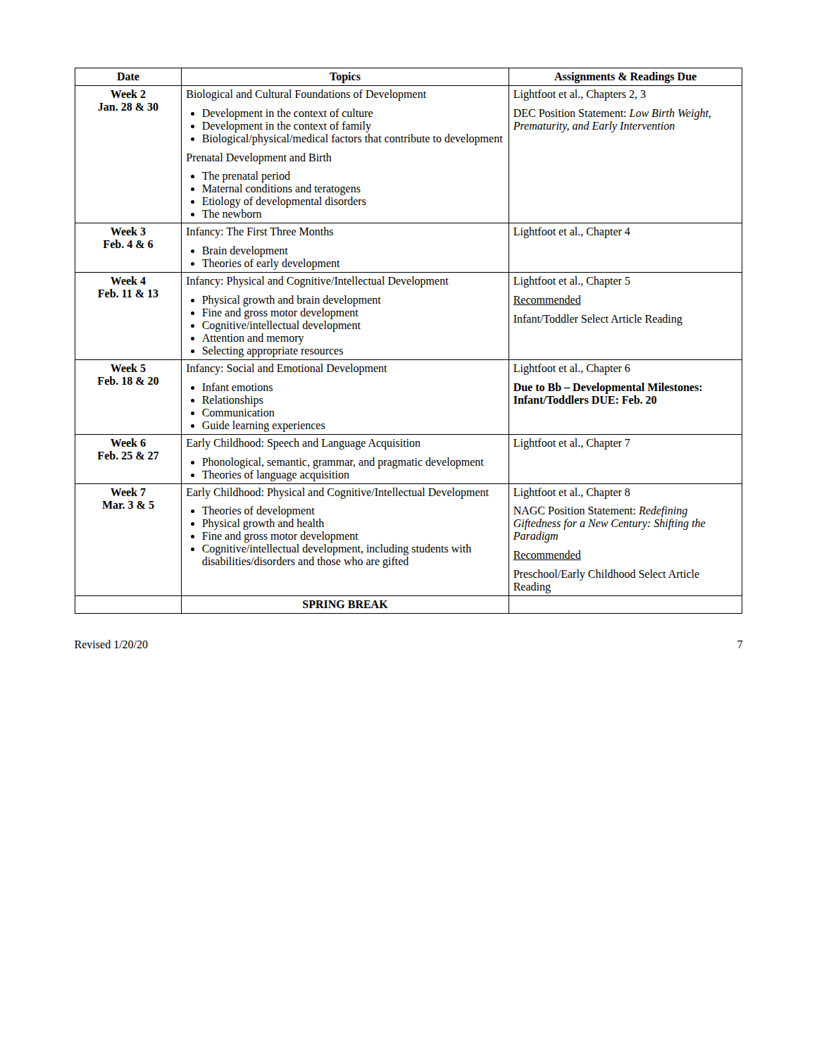| Date | Topics | Assignments & Readings Due |
| --- | --- | --- |
| Week 2 Jan. 28 & 30 | Biological and Cultural Foundations of Development Development in the context of culture Development in the context of family Biological/physical/medical factors that contribute to development Prenatal Development and Birth The prenatal period Maternal conditions and teratogens Etiology of developmental disorders The newborn | Lightfoot et al., Chapters 2, 3 DEC Position Statement: Low Birth Weight, Prematurity, and Early Intervention |
| Week 3 Feb. 4 & 6 | Infancy: The First Three Months Brain development Theories of early development | Lightfoot et al., Chapter 4 |
| Week 4 Feb. 11 & 13 | Infancy: Physical and Cognitive/Intellectual Development Physical growth and brain development Fine and gross motor development Cognitive/intellectual development Attention and memory Selecting appropriate resources | Lightfoot et al., Chapter 5 Recommended Infant/Toddler Select Article Reading |
| Week 5 Feb. 18 & 20 | Infancy: Social and Emotional Development Infant emotions Relationships Communication Guide learning experiences | Lightfoot et al., Chapter 6 Due to Bb – Developmental Milestones: Infant/Toddlers DUE: Feb. 20 |
| Week 6 Feb. 25 & 27 | Early Childhood: Speech and Language Acquisition Phonological, semantic, grammar, and pragmatic development Theories of language acquisition | Lightfoot et al., Chapter 7 |
| Week 7 Mar. 3 & 5 | Early Childhood: Physical and Cognitive/Intellectual Development Theories of development Physical growth and health Fine and gross motor development Cognitive/intellectual development, including students with disabilities/disorders and those who are gifted | Lightfoot et al., Chapter 8 NAGC Position Statement: Redefining Giftedness for a New Century: Shifting the Paradigm Recommended Preschool/Early Childhood Select Article Reading |
| | SPRING BREAK | |
Revised 1/20/20 7